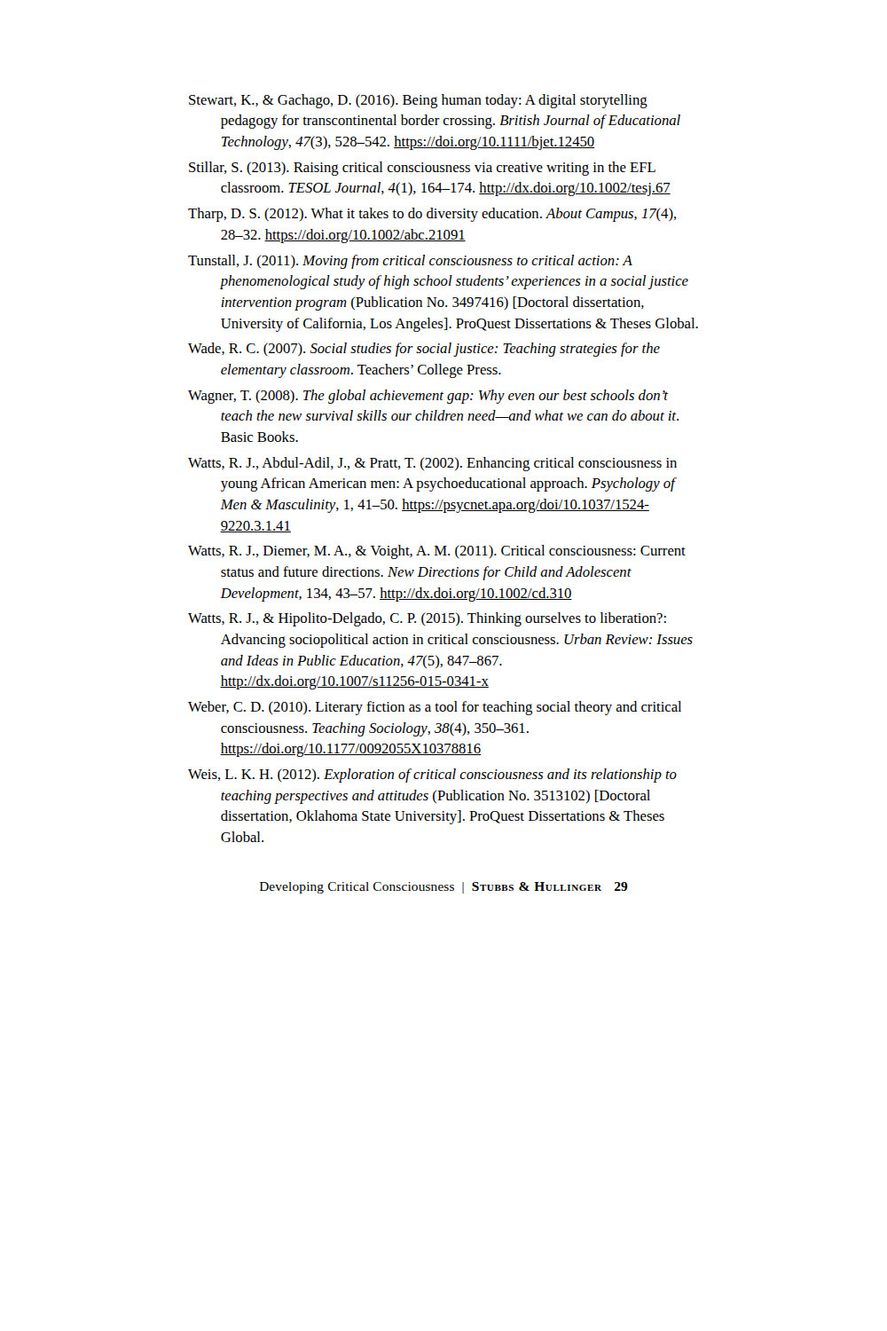Stewart, K., & Gachago, D. (2016). Being human today: A digital storytelling pedagogy for transcontinental border crossing. British Journal of Educational Technology, 47(3), 528–542. https://doi.org/10.1111/bjet.12450
Stillar, S. (2013). Raising critical consciousness via creative writing in the EFL classroom. TESOL Journal, 4(1), 164–174. http://dx.doi.org/10.1002/tesj.67
Tharp, D. S. (2012). What it takes to do diversity education. About Campus, 17(4), 28–32. https://doi.org/10.1002/abc.21091
Tunstall, J. (2011). Moving from critical consciousness to critical action: A phenomenological study of high school students’ experiences in a social justice intervention program (Publication No. 3497416) [Doctoral dissertation, University of California, Los Angeles]. ProQuest Dissertations & Theses Global.
Wade, R. C. (2007). Social studies for social justice: Teaching strategies for the elementary classroom. Teachers’ College Press.
Wagner, T. (2008). The global achievement gap: Why even our best schools don’t teach the new survival skills our children need—and what we can do about it. Basic Books.
Watts, R. J., Abdul-Adil, J., & Pratt, T. (2002). Enhancing critical consciousness in young African American men: A psychoeducational approach. Psychology of Men & Masculinity, 1, 41–50. https://psycnet.apa.org/doi/10.1037/1524-9220.3.1.41
Watts, R. J., Diemer, M. A., & Voight, A. M. (2011). Critical consciousness: Current status and future directions. New Directions for Child and Adolescent Development, 134, 43–57. http://dx.doi.org/10.1002/cd.310
Watts, R. J., & Hipolito-Delgado, C. P. (2015). Thinking ourselves to liberation?: Advancing sociopolitical action in critical consciousness. Urban Review: Issues and Ideas in Public Education, 47(5), 847–867. http://dx.doi.org/10.1007/s11256-015-0341-x
Weber, C. D. (2010). Literary fiction as a tool for teaching social theory and critical consciousness. Teaching Sociology, 38(4), 350–361. https://doi.org/10.1177/0092055X10378816
Weis, L. K. H. (2012). Exploration of critical consciousness and its relationship to teaching perspectives and attitudes (Publication No. 3513102) [Doctoral dissertation, Oklahoma State University]. ProQuest Dissertations & Theses Global.
Developing Critical Consciousness | Stubbs & Hullinger 29